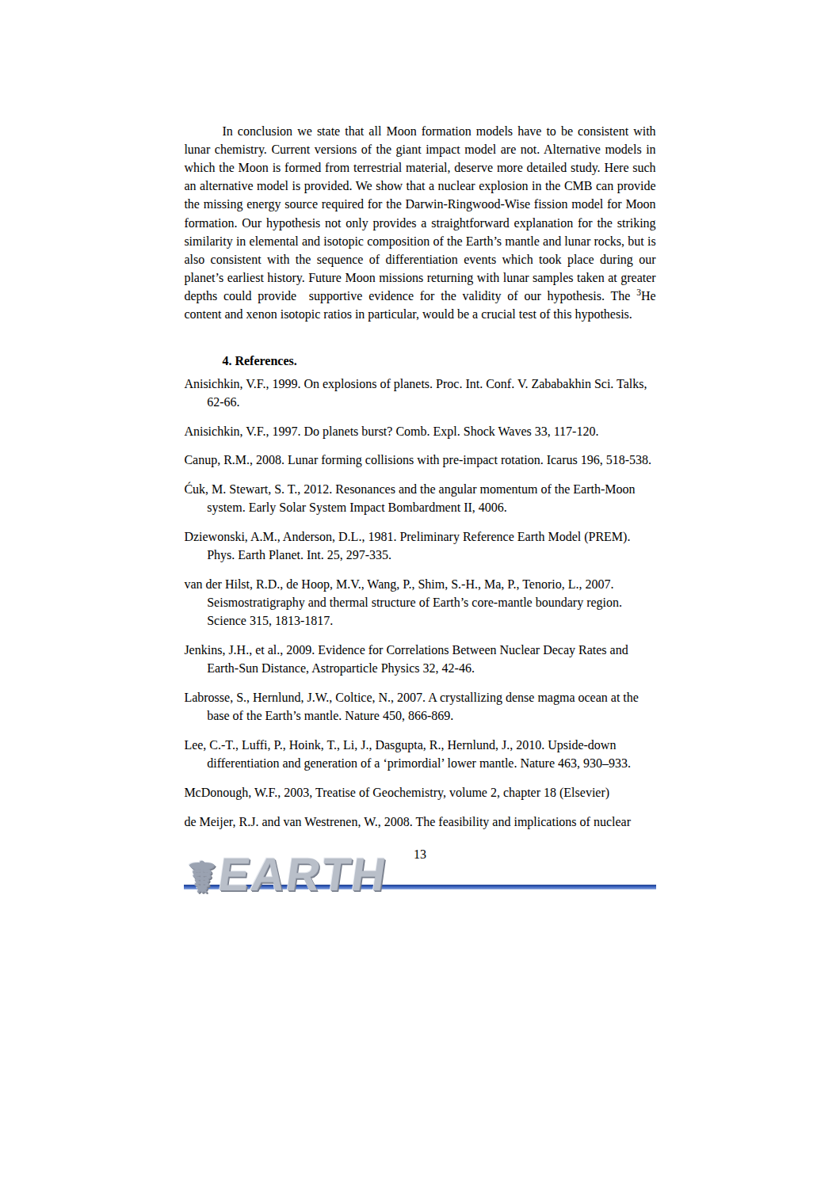In conclusion we state that all Moon formation models have to be consistent with lunar chemistry. Current versions of the giant impact model are not. Alternative models in which the Moon is formed from terrestrial material, deserve more detailed study. Here such an alternative model is provided. We show that a nuclear explosion in the CMB can provide the missing energy source required for the Darwin-Ringwood-Wise fission model for Moon formation. Our hypothesis not only provides a straightforward explanation for the striking similarity in elemental and isotopic composition of the Earth’s mantle and lunar rocks, but is also consistent with the sequence of differentiation events which took place during our planet’s earliest history. Future Moon missions returning with lunar samples taken at greater depths could provide supportive evidence for the validity of our hypothesis. The 3He content and xenon isotopic ratios in particular, would be a crucial test of this hypothesis.
4. References.
Anisichkin, V.F., 1999. On explosions of planets. Proc. Int. Conf. V. Zababakhin Sci. Talks, 62-66.
Anisichkin, V.F., 1997. Do planets burst? Comb. Expl. Shock Waves 33, 117-120.
Canup, R.M., 2008. Lunar forming collisions with pre-impact rotation. Icarus 196, 518-538.
Ćuk, M. Stewart, S. T., 2012. Resonances and the angular momentum of the Earth-Moon system. Early Solar System Impact Bombardment II, 4006.
Dziewonski, A.M., Anderson, D.L., 1981. Preliminary Reference Earth Model (PREM). Phys. Earth Planet. Int. 25, 297-335.
van der Hilst, R.D., de Hoop, M.V., Wang, P., Shim, S.-H., Ma, P., Tenorio, L., 2007. Seismostratigraphy and thermal structure of Earth’s core-mantle boundary region. Science 315, 1813-1817.
Jenkins, J.H., et al., 2009. Evidence for Correlations Between Nuclear Decay Rates and Earth-Sun Distance, Astroparticle Physics 32, 42-46.
Labrosse, S., Hernlund, J.W., Coltice, N., 2007. A crystallizing dense magma ocean at the base of the Earth’s mantle. Nature 450, 866-869.
Lee, C.-T., Luffi, P., Hoink, T., Li, J., Dasgupta, R., Hernlund, J., 2010. Upside-down differentiation and generation of a ‘primordial’ lower mantle. Nature 463, 930–933.
McDonough, W.F., 2003, Treatise of Geochemistry, volume 2, chapter 18 (Elsevier)
de Meijer, R.J. and van Westrenen, W., 2008. The feasibility and implications of nuclear
13
☤EARTH